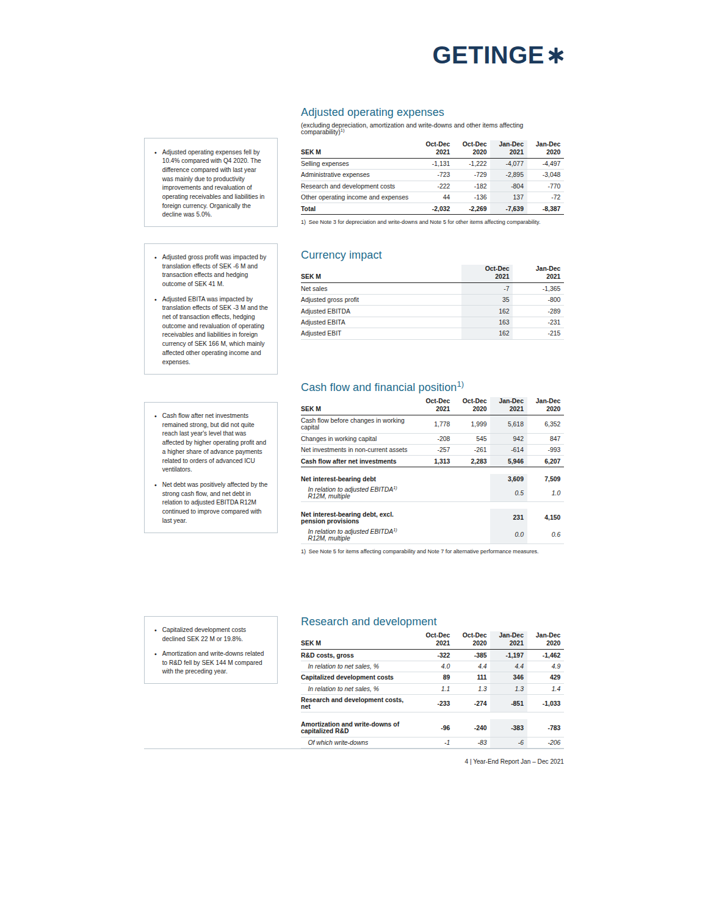GETINGE
Adjusted operating expenses fell by 10.4% compared with Q4 2020. The difference compared with last year was mainly due to productivity improvements and revaluation of operating receivables and liabilities in foreign currency. Organically the decline was 5.0%.
Adjusted gross profit was impacted by translation effects of SEK -6 M and transaction effects and hedging outcome of SEK 41 M.
Adjusted EBITA was impacted by translation effects of SEK -3 M and the net of transaction effects, hedging outcome and revaluation of operating receivables and liabilities in foreign currency of SEK 166 M, which mainly affected other operating income and expenses.
Cash flow after net investments remained strong, but did not quite reach last year's level that was affected by higher operating profit and a higher share of advance payments related to orders of advanced ICU ventilators.
Net debt was positively affected by the strong cash flow, and net debt in relation to adjusted EBITDA R12M continued to improve compared with last year.
Capitalized development costs declined SEK 22 M or 19.8%.
Amortization and write-downs related to R&D fell by SEK 144 M compared with the preceding year.
Adjusted operating expenses
(excluding depreciation, amortization and write-downs and other items affecting comparability)1)
| | Oct-Dec | Oct-Dec | Jan-Dec | Jan-Dec |
| --- | --- | --- | --- | --- |
| SEK M | 2021 | 2020 | 2021 | 2020 |
| Selling expenses | -1,131 | -1,222 | -4,077 | -4,497 |
| Administrative expenses | -723 | -729 | -2,895 | -3,048 |
| Research and development costs | -222 | -182 | -804 | -770 |
| Other operating income and expenses | 44 | -136 | 137 | -72 |
| Total | -2,032 | -2,269 | -7,639 | -8,387 |
1) See Note 3 for depreciation and write-downs and Note 5 for other items affecting comparability.
Currency impact
| | Oct-Dec | Jan-Dec |
| --- | --- | --- |
| SEK M | 2021 | 2021 |
| Net sales | -7 | -1,365 |
| Adjusted gross profit | 35 | -800 |
| Adjusted EBITDA | 162 | -289 |
| Adjusted EBITA | 163 | -231 |
| Adjusted EBIT | 162 | -215 |
Cash flow and financial position1)
| | Oct-Dec | Oct-Dec | Jan-Dec | Jan-Dec |
| --- | --- | --- | --- | --- |
| SEK M | 2021 | 2020 | 2021 | 2020 |
| Cash flow before changes in working capital | 1,778 | 1,999 | 5,618 | 6,352 |
| Changes in working capital | -208 | 545 | 942 | 847 |
| Net investments in non-current assets | -257 | -261 | -614 | -993 |
| Cash flow after net investments | 1,313 | 2,283 | 5,946 | 6,207 |
| Net interest-bearing debt | | | 3,609 | 7,509 |
| In relation to adjusted EBITDA 1) R12M, multiple | | | 0.5 | 1.0 |
| Net interest-bearing debt, excl. pension provisions | | | 231 | 4,150 |
| In relation to adjusted EBITDA 1) R12M, multiple | | | 0.0 | 0.6 |
1) See Note 5 for items affecting comparability and Note 7 for alternative performance measures.
Research and development
| | Oct-Dec | Oct-Dec | Jan-Dec | Jan-Dec |
| --- | --- | --- | --- | --- |
| SEK M | 2021 | 2020 | 2021 | 2020 |
| R&D costs, gross | -322 | -385 | -1,197 | -1,462 |
| In relation to net sales, % | 4.0 | 4.4 | 4.4 | 4.9 |
| Capitalized development costs | 89 | 111 | 346 | 429 |
| In relation to net sales, % | 1.1 | 1.3 | 1.3 | 1.4 |
| Research and development costs, net | -233 | -274 | -851 | -1,033 |
| Amortization and write-downs of capitalized R&D | -96 | -240 | -383 | -783 |
| Of which write-downs | -1 | -83 | -6 | -206 |
4 | Year-End Report Jan – Dec 2021